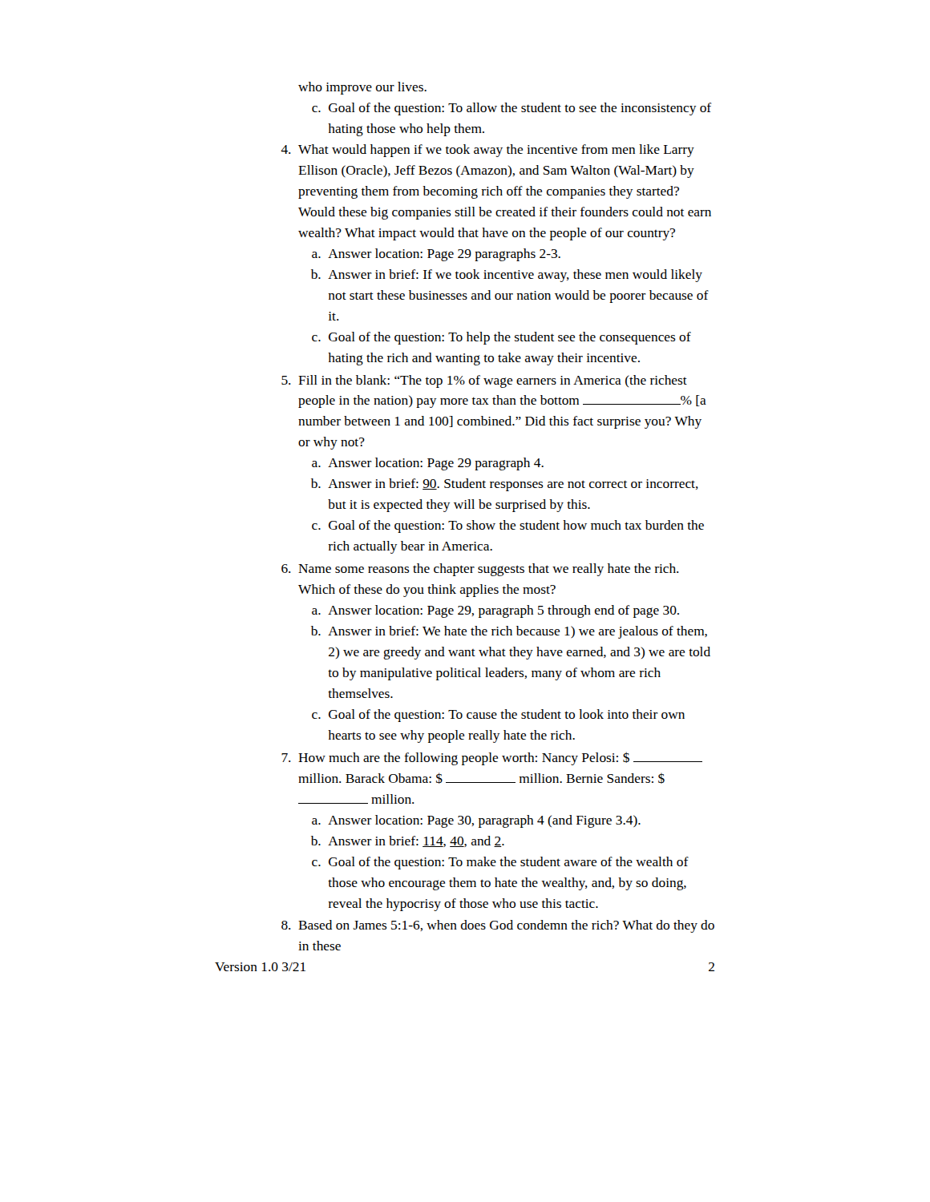who improve our lives.
Goal of the question: To allow the student to see the inconsistency of hating those who help them.
What would happen if we took away the incentive from men like Larry Ellison (Oracle), Jeff Bezos (Amazon), and Sam Walton (Wal-Mart) by preventing them from becoming rich off the companies they started? Would these big companies still be created if their founders could not earn wealth? What impact would that have on the people of our country?
Answer location: Page 29 paragraphs 2-3.
Answer in brief: If we took incentive away, these men would likely not start these businesses and our nation would be poorer because of it.
Goal of the question: To help the student see the consequences of hating the rich and wanting to take away their incentive.
Fill in the blank: “The top 1% of wage earners in America (the richest people in the nation) pay more tax than the bottom % [a number between 1 and 100] combined.” Did this fact surprise you? Why or why not?
Answer location: Page 29 paragraph 4.
Answer in brief: 90. Student responses are not correct or incorrect, but it is expected they will be surprised by this.
Goal of the question: To show the student how much tax burden the rich actually bear in America.
Name some reasons the chapter suggests that we really hate the rich. Which of these do you think applies the most?
Answer location: Page 29, paragraph 5 through end of page 30.
Answer in brief: We hate the rich because 1) we are jealous of them, 2) we are greedy and want what they have earned, and 3) we are told to by manipulative political leaders, many of whom are rich themselves.
Goal of the question: To cause the student to look into their own hearts to see why people really hate the rich.
How much are the following people worth: Nancy Pelosi: $ million. Barack Obama: $ million. Bernie Sanders: $ million.
Answer location: Page 30, paragraph 4 (and Figure 3.4).
Answer in brief: 114, 40, and 2.
Goal of the question: To make the student aware of the wealth of those who encourage them to hate the wealthy, and, by so doing, reveal the hypocrisy of those who use this tactic.
Based on James 5:1-6, when does God condemn the rich? What do they do in these
Version 1.0 3/21 2